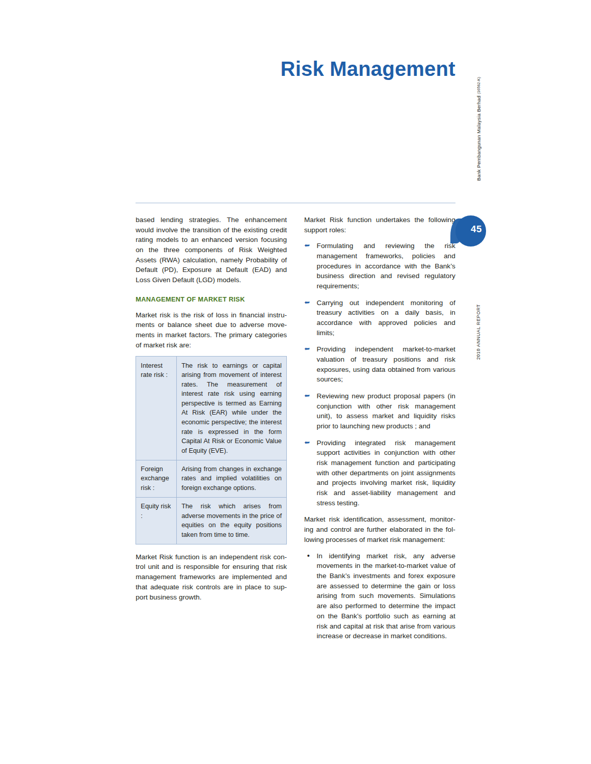Risk Management
based lending strategies. The enhancement would involve the transition of the existing credit rating models to an enhanced version focusing on the three components of Risk Weighted Assets (RWA) calculation, namely Probability of Default (PD), Exposure at Default (EAD) and Loss Given Default (LGD) models.
Management of Market Risk
Market risk is the risk of loss in financial instruments or balance sheet due to adverse movements in market factors. The primary categories of market risk are:
| Interest rate risk : | The risk to earnings or capital arising from movement of interest rates. The measurement of interest rate risk using earning perspective is termed as Earning At Risk (EAR) while under the economic perspective; the interest rate is expressed in the form Capital At Risk or Economic Value of Equity (EVE). |
| Foreign exchange risk : | Arising from changes in exchange rates and implied volatilities on foreign exchange options. |
| Equity risk : | The risk which arises from adverse movements in the price of equities on the equity positions taken from time to time. |
Market Risk function is an independent risk control unit and is responsible for ensuring that risk management frameworks are implemented and that adequate risk controls are in place to support business growth.
Market Risk function undertakes the following support roles:
Formulating and reviewing the risk management frameworks, policies and procedures in accordance with the Bank’s business direction and revised regulatory requirements;
Carrying out independent monitoring of treasury activities on a daily basis, in accordance with approved policies and limits;
Providing independent market-to-market valuation of treasury positions and risk exposures, using data obtained from various sources;
Reviewing new product proposal papers (in conjunction with other risk management unit), to assess market and liquidity risks prior to launching new products ; and
Providing integrated risk management support activities in conjunction with other risk management function and participating with other departments on joint assignments and projects involving market risk, liquidity risk and asset-liability management and stress testing.
Market risk identification, assessment, monitoring and control are further elaborated in the following processes of market risk management:
In identifying market risk, any adverse movements in the market-to-market value of the Bank’s investments and forex exposure are assessed to determine the gain or loss arising from such movements. Simulations are also performed to determine the impact on the Bank’s portfolio such as earning at risk and capital at risk that arise from various increase or decrease in market conditions.
Bank Pembangunan Malaysia Berhad (16562-K)
45
2010 ANNUAL REPORT